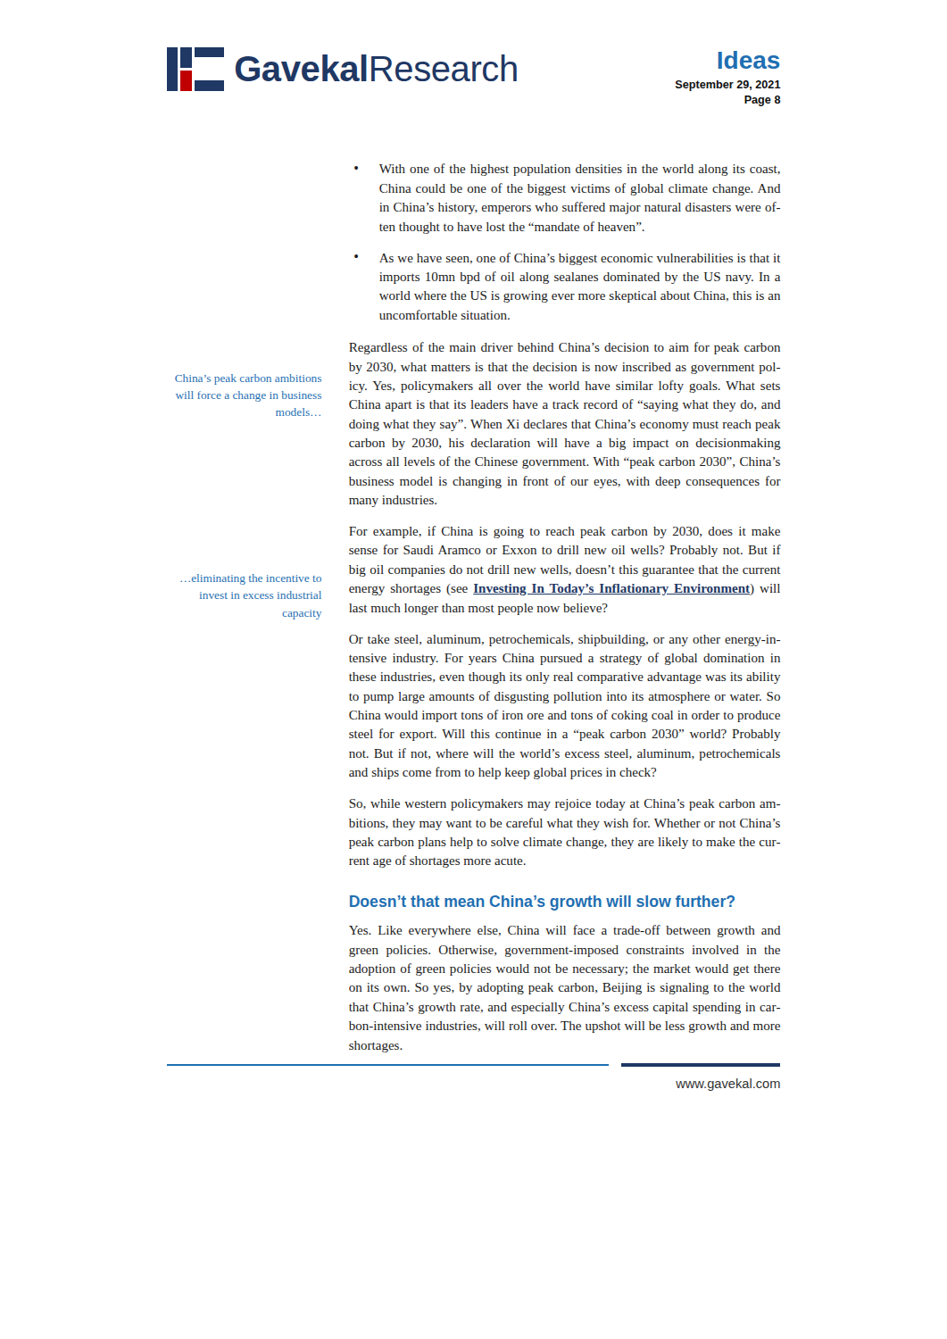Gavekal Research
Ideas
September 29, 2021
Page 8
China’s peak carbon ambitions will force a change in business models…
…eliminating the incentive to invest in excess industrial capacity
With one of the highest population densities in the world along its coast, China could be one of the biggest victims of global climate change. And in China’s history, emperors who suffered major natural disasters were often thought to have lost the “mandate of heaven”.
As we have seen, one of China’s biggest economic vulnerabilities is that it imports 10mn bpd of oil along sealanes dominated by the US navy. In a world where the US is growing ever more skeptical about China, this is an uncomfortable situation.
Regardless of the main driver behind China’s decision to aim for peak carbon by 2030, what matters is that the decision is now inscribed as government policy. Yes, policymakers all over the world have similar lofty goals. What sets China apart is that its leaders have a track record of “saying what they do, and doing what they say”. When Xi declares that China’s economy must reach peak carbon by 2030, his declaration will have a big impact on decisionmaking across all levels of the Chinese government. With “peak carbon 2030”, China’s business model is changing in front of our eyes, with deep consequences for many industries.
For example, if China is going to reach peak carbon by 2030, does it make sense for Saudi Aramco or Exxon to drill new oil wells? Probably not. But if big oil companies do not drill new wells, doesn’t this guarantee that the current energy shortages (see Investing In Today’s Inflationary Environment) will last much longer than most people now believe?
Or take steel, aluminum, petrochemicals, shipbuilding, or any other energy-intensive industry. For years China pursued a strategy of global domination in these industries, even though its only real comparative advantage was its ability to pump large amounts of disgusting pollution into its atmosphere or water. So China would import tons of iron ore and tons of coking coal in order to produce steel for export. Will this continue in a “peak carbon 2030” world? Probably not. But if not, where will the world’s excess steel, aluminum, petrochemicals and ships come from to help keep global prices in check?
So, while western policymakers may rejoice today at China’s peak carbon ambitions, they may want to be careful what they wish for. Whether or not China’s peak carbon plans help to solve climate change, they are likely to make the current age of shortages more acute.
Doesn’t that mean China’s growth will slow further?
Yes. Like everywhere else, China will face a trade-off between growth and green policies. Otherwise, government-imposed constraints involved in the adoption of green policies would not be necessary; the market would get there on its own. So yes, by adopting peak carbon, Beijing is signaling to the world that China’s growth rate, and especially China’s excess capital spending in carbon-intensive industries, will roll over. The upshot will be less growth and more shortages.
www.gavekal.com